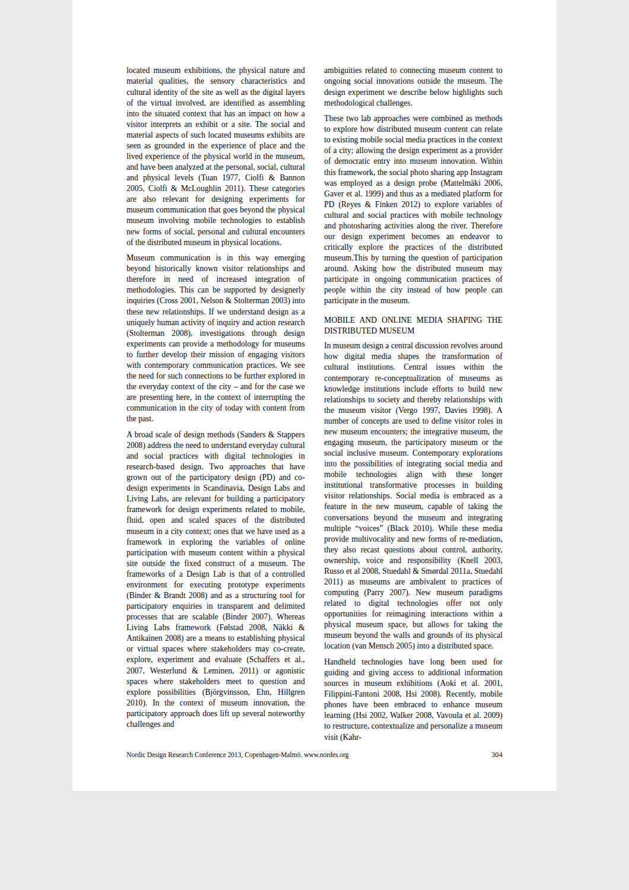located museum exhibitions, the physical nature and material qualities, the sensory characteristics and cultural identity of the site as well as the digital layers of the virtual involved, are identified as assembling into the situated context that has an impact on how a visitor interprets an exhibit or a site. The social and material aspects of such located museums exhibits are seen as grounded in the experience of place and the lived experience of the physical world in the museum, and have been analyzed at the personal, social, cultural and physical levels (Tuan 1977, Ciolfi & Bannon 2005, Ciolfi & McLoughlin 2011). These categories are also relevant for designing experiments for museum communication that goes beyond the physical museum involving mobile technologies to establish new forms of social, personal and cultural encounters of the distributed museum in physical locations.
Museum communication is in this way emerging beyond historically known visitor relationships and therefore in need of increased integration of methodologies. This can be supported by designerly inquiries (Cross 2001, Nelson & Stolterman 2003) into these new relationships. If we understand design as a uniquely human activity of inquiry and action research (Stolterman 2008), investigations through design experiments can provide a methodology for museums to further develop their mission of engaging visitors with contemporary communication practices. We see the need for such connections to be further explored in the everyday context of the city – and for the case we are presenting here, in the context of interrupting the communication in the city of today with content from the past.
A broad scale of design methods (Sanders & Stappers 2008) address the need to understand everyday cultural and social practices with digital technologies in research-based design. Two approaches that have grown out of the participatory design (PD) and co-design experiments in Scandinavia, Design Labs and Living Labs, are relevant for building a participatory framework for design experiments related to mobile, fluid, open and scaled spaces of the distributed museum in a city context; ones that we have used as a framework in exploring the variables of online participation with museum content within a physical site outside the fixed construct of a museum. The frameworks of a Design Lab is that of a controlled environment for executing prototype experiments (Binder & Brandt 2008) and as a structuring tool for participatory enquiries in transparent and delimited processes that are scalable (Binder 2007). Whereas Living Labs framework (Følstad 2008, Näkki & Antikainen 2008) are a means to establishing physical or virtual spaces where stakeholders may co-create, explore, experiment and evaluate (Schaffers et al., 2007, Westerlund & Leminen, 2011) or agonistic spaces where stakeholders meet to question and explore possibilities (Björgvinsson, Ehn, Hillgren 2010). In the context of museum innovation, the participatory approach does lift up several noteworthy challenges and
ambiguities related to connecting museum content to ongoing social innovations outside the museum. The design experiment we describe below highlights such methodological challenges.
These two lab approaches were combined as methods to explore how distributed museum content can relate to existing mobile social media practices in the context of a city; allowing the design experiment as a provider of democratic entry into museum innovation. Within this framework, the social photo sharing app Instagram was employed as a design probe (Mattelmäki 2006, Gaver et al. 1999) and thus as a mediated platform for PD (Reyes & Finken 2012) to explore variables of cultural and social practices with mobile technology and photosharing activities along the river. Therefore our design experiment becomes an endeavor to critically explore the practices of the distributed museum.This by turning the question of participation around. Asking how the distributed museum may participate in ongoing communication practices of people within the city instead of how people can participate in the museum.
Mobile and online media shaping the distributed museum
In museum design a central discussion revolves around how digital media shapes the transformation of cultural institutions. Central issues within the contemporary re-conceptualization of museums as knowledge institutions include efforts to build new relationships to society and thereby relationships with the museum visitor (Vergo 1997, Davies 1998). A number of concepts are used to define visitor roles in new museum encounters; the integrative museum, the engaging museum, the participatory museum or the social inclusive museum. Contemporary explorations into the possibilities of integrating social media and mobile technologies align with these longer institutional transformative processes in building visitor relationships. Social media is embraced as a feature in the new museum, capable of taking the conversations beyond the museum and integrating multiple “voices” (Black 2010). While these media provide multivocality and new forms of re-mediation, they also recast questions about control, authority, ownership, voice and responsibility (Knell 2003, Russo et al 2008, Stuedahl & Smørdal 2011a, Stuedahl 2011) as museums are ambivalent to practices of computing (Parry 2007). New museum paradigms related to digital technologies offer not only opportunities for reimagining interactions within a physical museum space, but allows for taking the museum beyond the walls and grounds of its physical location (van Mensch 2005) into a distributed space.
Handheld technologies have long been used for guiding and giving access to additional information sources in museum exhibitions (Aoki et al. 2001, Filippini-Fantoni 2008, Hsi 2008). Recently, mobile phones have been embraced to enhance museum learning (Hsi 2002, Walker 2008, Vavoula et al. 2009) to restructure, contextualize and personalize a museum visit (Kahr-
Nordic Design Research Conference 2013, Copenhagen-Malmö. www.nordes.org 304